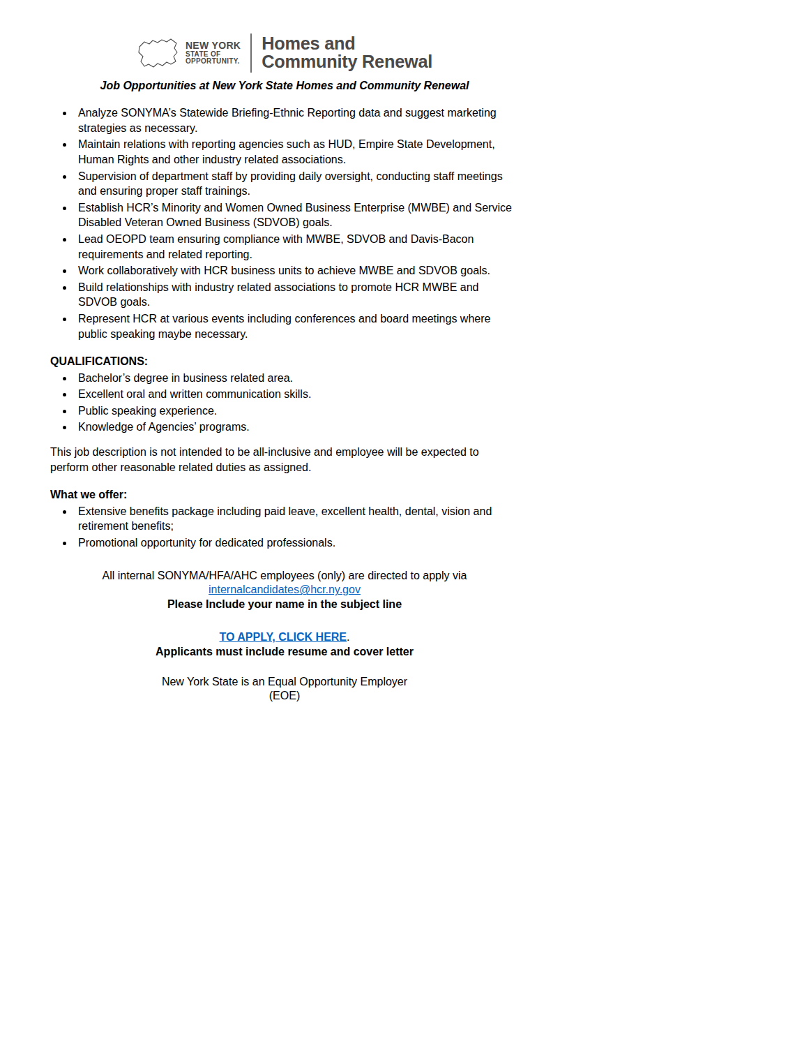NEW YORK
STATE OF
OPPORTUNITY.
Homes and
Community Renewal
Job Opportunities at New York State Homes and Community Renewal
Analyze SONYMA’s Statewide Briefing-Ethnic Reporting data and suggest marketing strategies as necessary.
Maintain relations with reporting agencies such as HUD, Empire State Development, Human Rights and other industry related associations.
Supervision of department staff by providing daily oversight, conducting staff meetings and ensuring proper staff trainings.
Establish HCR’s Minority and Women Owned Business Enterprise (MWBE) and Service Disabled Veteran Owned Business (SDVOB) goals.
Lead OEOPD team ensuring compliance with MWBE, SDVOB and Davis-Bacon requirements and related reporting.
Work collaboratively with HCR business units to achieve MWBE and SDVOB goals.
Build relationships with industry related associations to promote HCR MWBE and SDVOB goals.
Represent HCR at various events including conferences and board meetings where public speaking maybe necessary.
QUALIFICATIONS:
Bachelor’s degree in business related area.
Excellent oral and written communication skills.
Public speaking experience.
Knowledge of Agencies’ programs.
This job description is not intended to be all-inclusive and employee will be expected to perform other reasonable related duties as assigned.
What we offer:
Extensive benefits package including paid leave, excellent health, dental, vision and retirement benefits;
Promotional opportunity for dedicated professionals.
All internal SONYMA/HFA/AHC employees (only) are directed to apply via
internalcandidates@hcr.ny.gov
Please Include your name in the subject line
TO APPLY, CLICK HERE.
Applicants must include resume and cover letter
New York State is an Equal Opportunity Employer
(EOE)